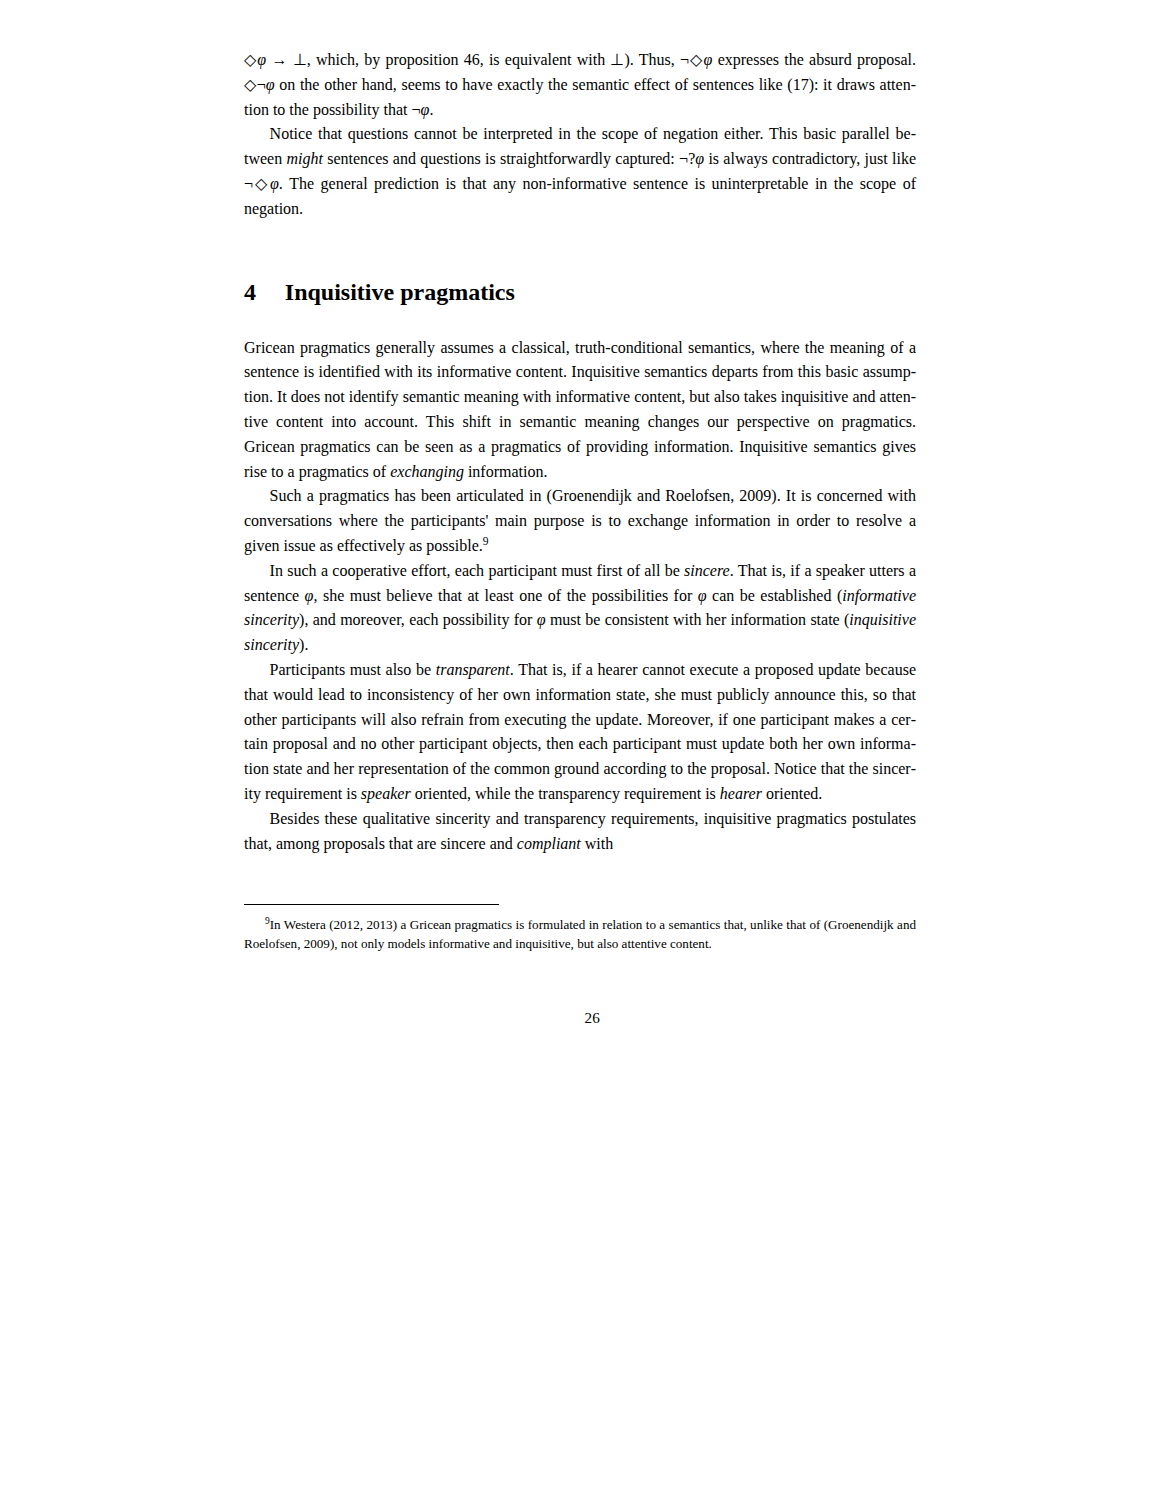◇φ → ⊥, which, by proposition 46, is equivalent with ⊥). Thus, ¬◇φ expresses the absurd proposal. ◇¬φ on the other hand, seems to have exactly the semantic effect of sentences like (17): it draws attention to the possibility that ¬φ.
Notice that questions cannot be interpreted in the scope of negation either. This basic parallel between might sentences and questions is straightforwardly captured: ¬?φ is always contradictory, just like ¬◇φ. The general prediction is that any non-informative sentence is uninterpretable in the scope of negation.
4 Inquisitive pragmatics
Gricean pragmatics generally assumes a classical, truth-conditional semantics, where the meaning of a sentence is identified with its informative content. Inquisitive semantics departs from this basic assumption. It does not identify semantic meaning with informative content, but also takes inquisitive and attentive content into account. This shift in semantic meaning changes our perspective on pragmatics. Gricean pragmatics can be seen as a pragmatics of providing information. Inquisitive semantics gives rise to a pragmatics of exchanging information.
Such a pragmatics has been articulated in (Groenendijk and Roelofsen, 2009). It is concerned with conversations where the participants' main purpose is to exchange information in order to resolve a given issue as effectively as possible.9
In such a cooperative effort, each participant must first of all be sincere. That is, if a speaker utters a sentence φ, she must believe that at least one of the possibilities for φ can be established (informative sincerity), and moreover, each possibility for φ must be consistent with her information state (inquisitive sincerity).
Participants must also be transparent. That is, if a hearer cannot execute a proposed update because that would lead to inconsistency of her own information state, she must publicly announce this, so that other participants will also refrain from executing the update. Moreover, if one participant makes a certain proposal and no other participant objects, then each participant must update both her own information state and her representation of the common ground according to the proposal. Notice that the sincerity requirement is speaker oriented, while the transparency requirement is hearer oriented.
Besides these qualitative sincerity and transparency requirements, inquisitive pragmatics postulates that, among proposals that are sincere and compliant with
9In Westera (2012, 2013) a Gricean pragmatics is formulated in relation to a semantics that, unlike that of (Groenendijk and Roelofsen, 2009), not only models informative and inquisitive, but also attentive content.
26